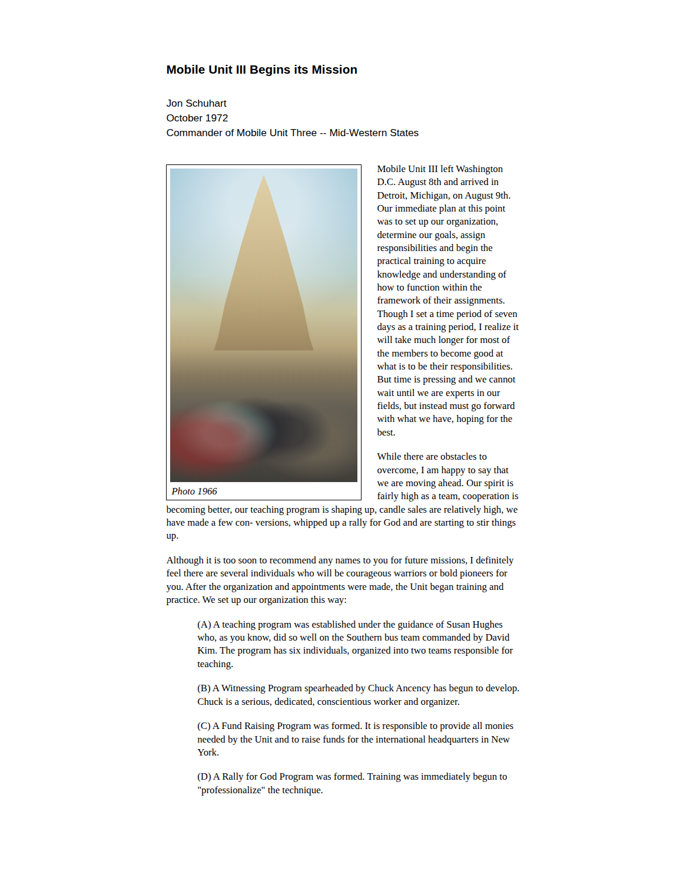Mobile Unit III Begins its Mission
Jon Schuhart
October 1972
Commander of Mobile Unit Three -- Mid-Western States
Photo 1966
Mobile Unit III left Washington D.C. August 8th and arrived in Detroit, Michigan, on August 9th. Our immediate plan at this point was to set up our organization, determine our goals, assign responsibilities and begin the practical training to acquire knowledge and understanding of how to function within the framework of their assignments. Though I set a time period of seven days as a training period, I realize it will take much longer for most of the members to become good at what is to be their responsibilities. But time is pressing and we cannot wait until we are experts in our fields, but instead must go forward with what we have, hoping for the best.
While there are obstacles to overcome, I am happy to say that we are moving ahead. Our spirit is fairly high as a team, cooperation is becoming better, our teaching program is shaping up, candle sales are relatively high, we have made a few con- versions, whipped up a rally for God and are starting to stir things up.
Although it is too soon to recommend any names to you for future missions, I definitely feel there are several individuals who will be courageous warriors or bold pioneers for you. After the organization and appointments were made, the Unit began training and practice. We set up our organization this way:
(A) A teaching program was established under the guidance of Susan Hughes who, as you know, did so well on the Southern bus team commanded by David Kim. The program has six individuals, organized into two teams responsible for teaching.
(B) A Witnessing Program spearheaded by Chuck Ancency has begun to develop. Chuck is a serious, dedicated, conscientious worker and organizer.
(C) A Fund Raising Program was formed. It is responsible to provide all monies needed by the Unit and to raise funds for the international headquarters in New York.
(D) A Rally for God Program was formed. Training was immediately begun to "professionalize" the technique.